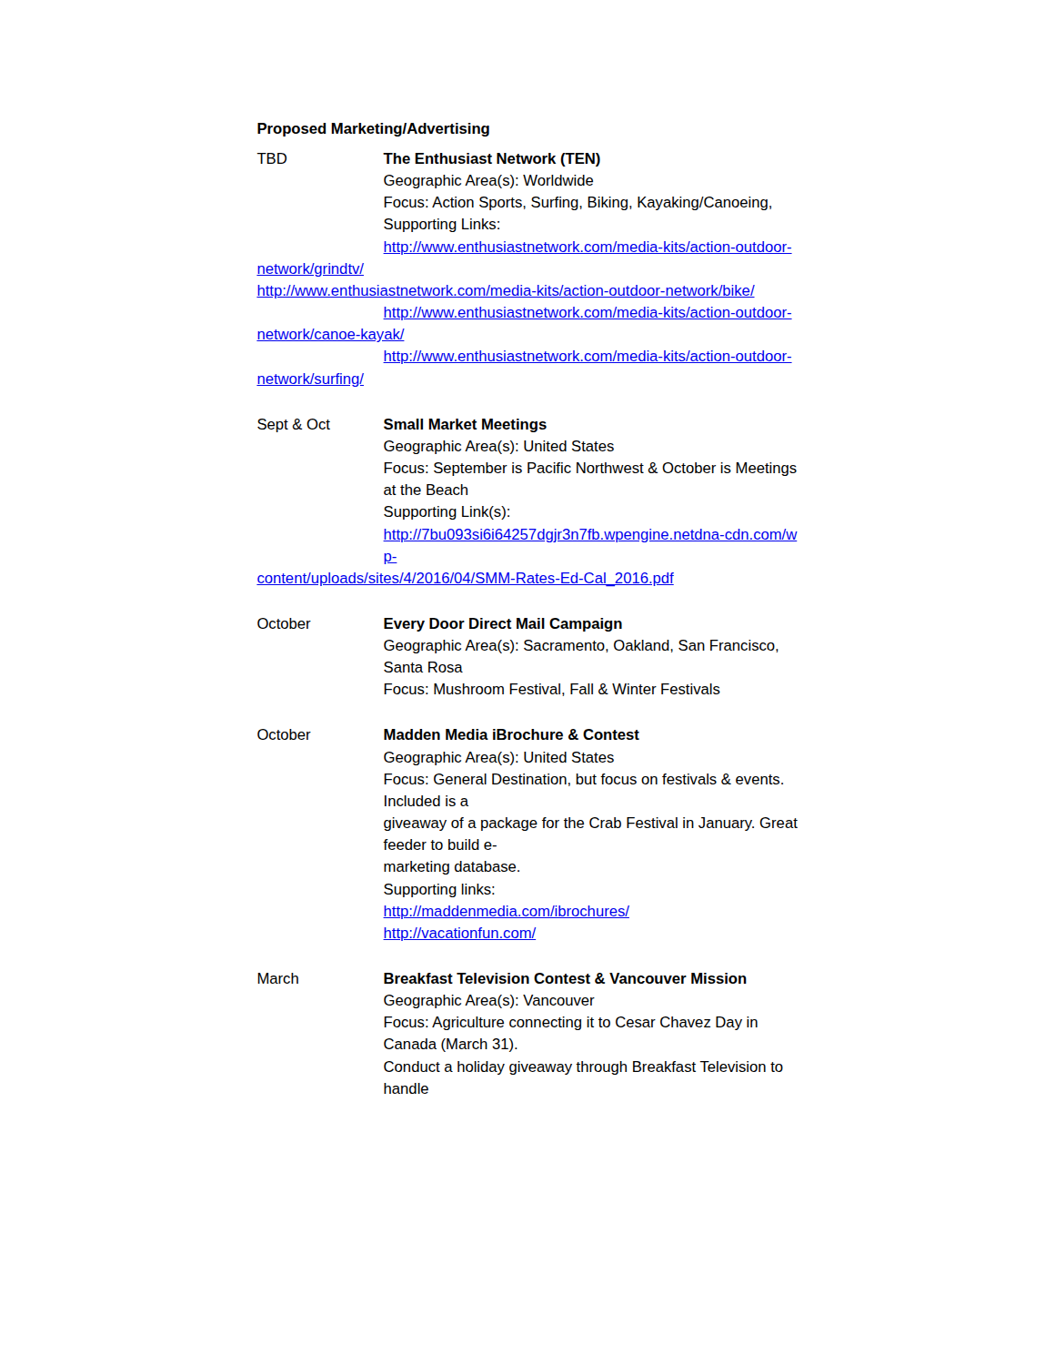Proposed Marketing/Advertising
TBD
The Enthusiast Network (TEN) Geographic Area(s): Worldwide Focus: Action Sports, Surfing, Biking, Kayaking/Canoeing, Supporting Links: http://www.enthusiastnetwork.com/media-kits/action-outdoor- network/grindtv/ http://www.enthusiastnetwork.com/media-kits/action-outdoor-network/bike/ http://www.enthusiastnetwork.com/media-kits/action-outdoor- network/canoe-kayak/ http://www.enthusiastnetwork.com/media-kits/action-outdoor- network/surfing/
Sept & Oct
Small Market Meetings Geographic Area(s): United States Focus: September is Pacific Northwest & October is Meetings at the Beach Supporting Link(s): http://7bu093si6i64257dgjr3n7fb.wpengine.netdna-cdn.com/wp- content/uploads/sites/4/2016/04/SMM-Rates-Ed-Cal_2016.pdf
October
Every Door Direct Mail Campaign Geographic Area(s): Sacramento, Oakland, San Francisco, Santa Rosa Focus: Mushroom Festival, Fall & Winter Festivals
October
Madden Media iBrochure & Contest Geographic Area(s): United States Focus: General Destination, but focus on festivals & events. Included is a giveaway of a package for the Crab Festival in January. Great feeder to build e- marketing database. Supporting links: http://maddenmedia.com/ibrochures/ http://vacationfun.com/
March
Breakfast Television Contest & Vancouver Mission Geographic Area(s): Vancouver Focus: Agriculture connecting it to Cesar Chavez Day in Canada (March 31). Conduct a holiday giveaway through Breakfast Television to handle